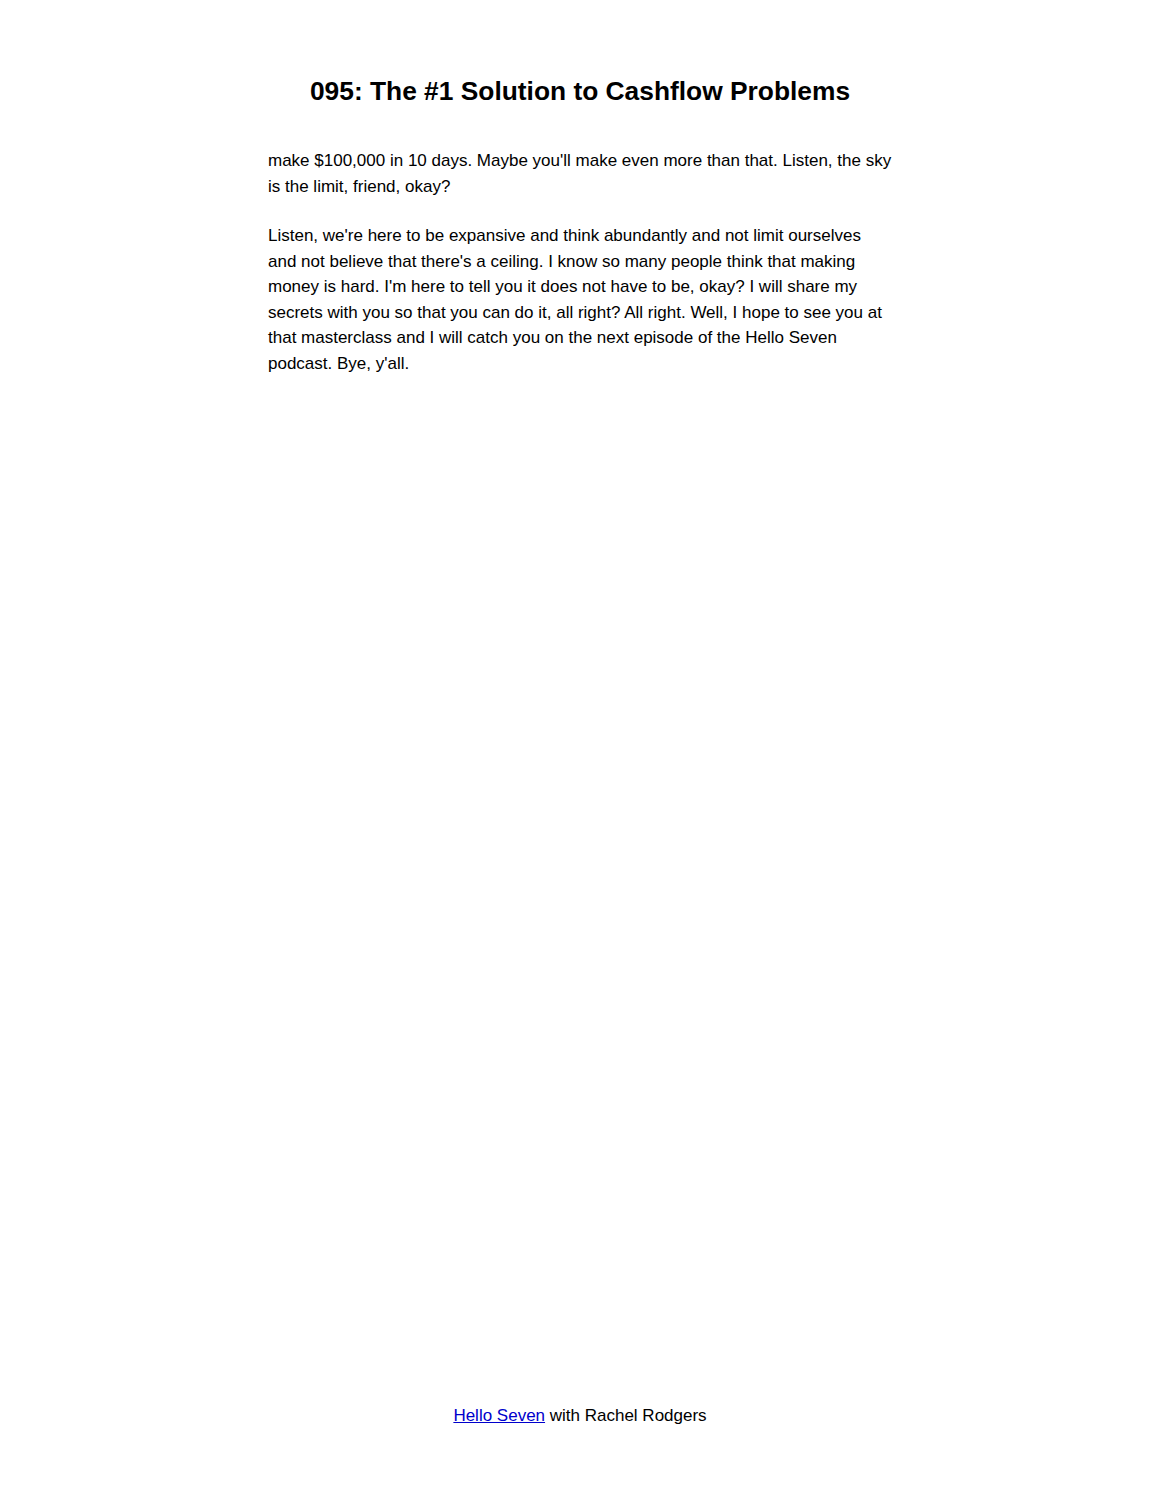095: The #1 Solution to Cashflow Problems
make $100,000 in 10 days. Maybe you'll make even more than that. Listen, the sky is the limit, friend, okay?
Listen, we're here to be expansive and think abundantly and not limit ourselves and not believe that there's a ceiling. I know so many people think that making money is hard. I'm here to tell you it does not have to be, okay? I will share my secrets with you so that you can do it, all right? All right. Well, I hope to see you at that masterclass and I will catch you on the next episode of the Hello Seven podcast. Bye, y'all.
Hello Seven with Rachel Rodgers